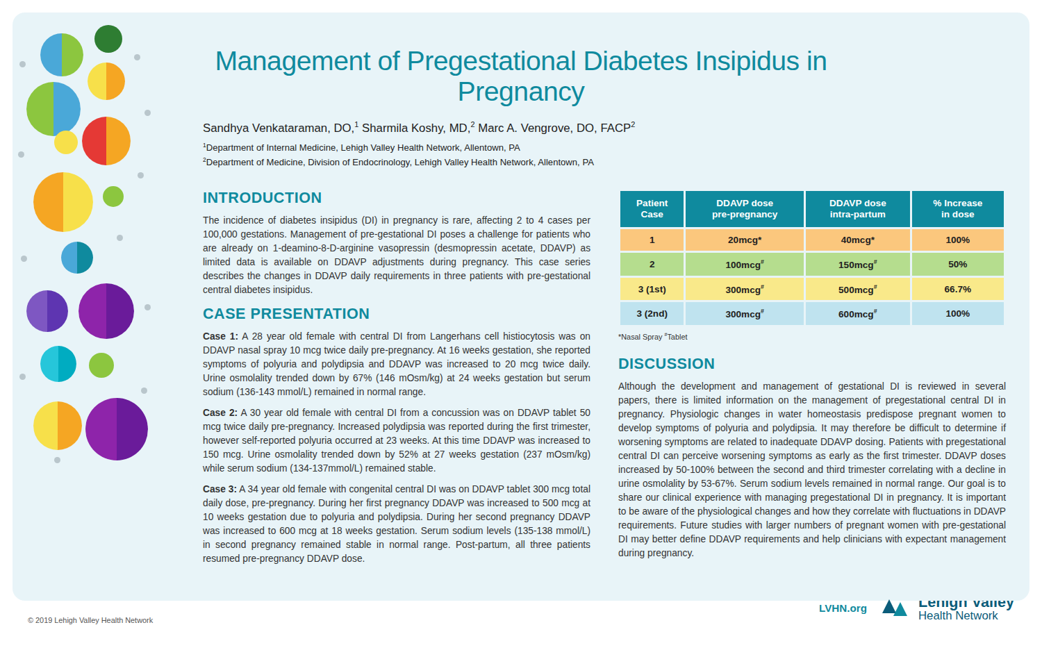Management of Pregestational Diabetes Insipidus in Pregnancy
Sandhya Venkataraman, DO,1 Sharmila Koshy, MD,2 Marc A. Vengrove, DO, FACP2
1Department of Internal Medicine, Lehigh Valley Health Network, Allentown, PA
2Department of Medicine, Division of Endocrinology, Lehigh Valley Health Network, Allentown, PA
INTRODUCTION
The incidence of diabetes insipidus (DI) in pregnancy is rare, affecting 2 to 4 cases per 100,000 gestations. Management of pre-gestational DI poses a challenge for patients who are already on 1-deamino-8-D-arginine vasopressin (desmopressin acetate, DDAVP) as limited data is available on DDAVP adjustments during pregnancy. This case series describes the changes in DDAVP daily requirements in three patients with pre-gestational central diabetes insipidus.
CASE PRESENTATION
Case 1: A 28 year old female with central DI from Langerhans cell histiocytosis was on DDAVP nasal spray 10 mcg twice daily pre-pregnancy. At 16 weeks gestation, she reported symptoms of polyuria and polydipsia and DDAVP was increased to 20 mcg twice daily. Urine osmolality trended down by 67% (146 mOsm/kg) at 24 weeks gestation but serum sodium (136-143 mmol/L) remained in normal range.
Case 2: A 30 year old female with central DI from a concussion was on DDAVP tablet 50 mcg twice daily pre-pregnancy. Increased polydipsia was reported during the first trimester, however self-reported polyuria occurred at 23 weeks. At this time DDAVP was increased to 150 mcg. Urine osmolality trended down by 52% at 27 weeks gestation (237 mOsm/kg) while serum sodium (134-137mmol/L) remained stable.
Case 3: A 34 year old female with congenital central DI was on DDAVP tablet 300 mcg total daily dose, pre-pregnancy. During her first pregnancy DDAVP was increased to 500 mcg at 10 weeks gestation due to polyuria and polydipsia. During her second pregnancy DDAVP was increased to 600 mcg at 18 weeks gestation. Serum sodium levels (135-138 mmol/L) in second pregnancy remained stable in normal range. Post-partum, all three patients resumed pre-pregnancy DDAVP dose.
| Patient Case | DDAVP dose pre-pregnancy | DDAVP dose intra-partum | % Increase in dose |
| --- | --- | --- | --- |
| 1 | 20mcg* | 40mcg* | 100% |
| 2 | 100mcg # | 150mcg # | 50% |
| 3 (1st) | 300mcg # | 500mcg # | 66.7% |
| 3 (2nd) | 300mcg # | 600mcg # | 100% |
*Nasal Spray #Tablet
DISCUSSION
Although the development and management of gestational DI is reviewed in several papers, there is limited information on the management of pregestational central DI in pregnancy. Physiologic changes in water homeostasis predispose pregnant women to develop symptoms of polyuria and polydipsia. It may therefore be difficult to determine if worsening symptoms are related to inadequate DDAVP dosing. Patients with pregestational central DI can perceive worsening symptoms as early as the first trimester. DDAVP doses increased by 50-100% between the second and third trimester correlating with a decline in urine osmolality by 53-67%. Serum sodium levels remained in normal range. Our goal is to share our clinical experience with managing pregestational DI in pregnancy. It is important to be aware of the physiological changes and how they correlate with fluctuations in DDAVP requirements. Future studies with larger numbers of pregnant women with pre-gestational DI may better define DDAVP requirements and help clinicians with expectant management during pregnancy.
© 2019 Lehigh Valley Health Network
LVHN.org
Lehigh Valley Health Network